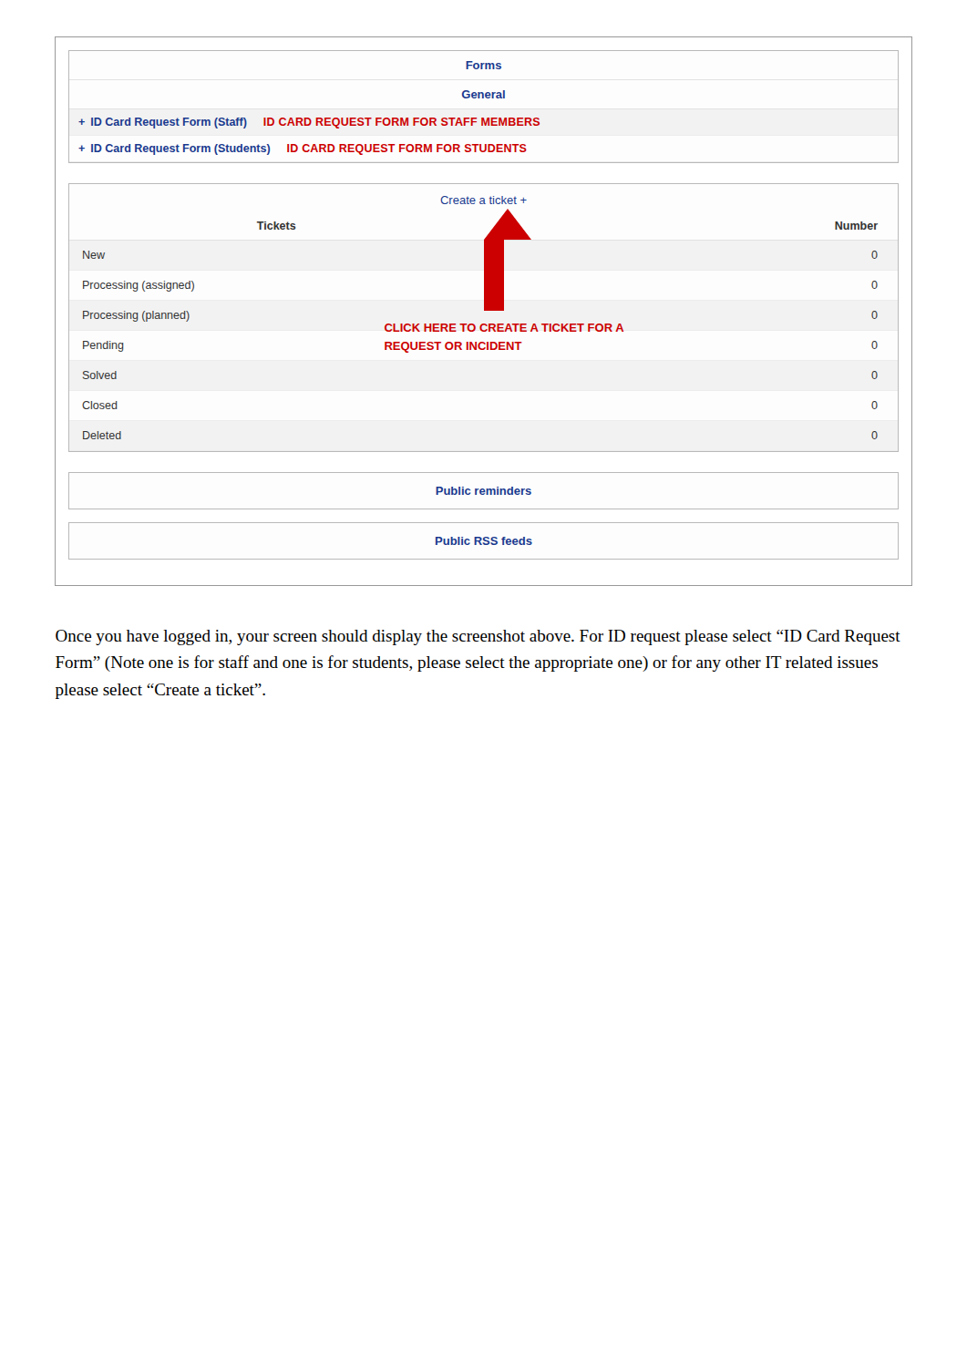Forms
General
+ ID Card Request Form (Staff) ID CARD REQUEST FORM FOR STAFF MEMBERS
+ ID Card Request Form (Students) ID CARD REQUEST FORM FOR STUDENTS
Create a ticket +
CLICK HERE TO CREATE A TICKET FOR A
REQUEST OR INCIDENT
| Tickets | Number |
| --- | --- |
| New | 0 |
| Processing (assigned) | 0 |
| Processing (planned) | 0 |
| Pending | 0 |
| Solved | 0 |
| Closed | 0 |
| Deleted | 0 |
Public reminders
Public RSS feeds
Once you have logged in, your screen should display the screenshot above. For ID request please select “ID Card Request Form” (Note one is for staff and one is for students, please select the appropriate one) or for any other IT related issues please select “Create a ticket”.